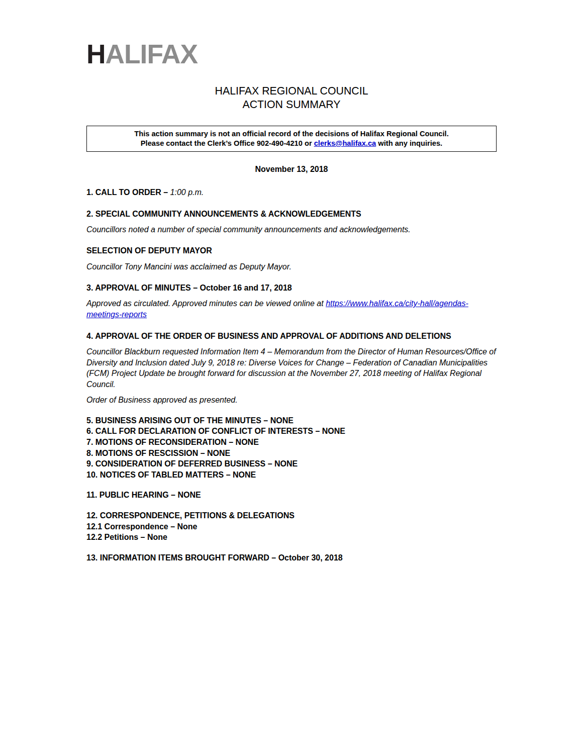HALIFAX
HALIFAX REGIONAL COUNCIL
ACTION SUMMARY
This action summary is not an official record of the decisions of Halifax Regional Council.
Please contact the Clerk’s Office 902-490-4210 or clerks@halifax.ca with any inquiries.
November 13, 2018
1. CALL TO ORDER – 1:00 p.m.
2. SPECIAL COMMUNITY ANNOUNCEMENTS & ACKNOWLEDGEMENTS
Councillors noted a number of special community announcements and acknowledgements.
SELECTION OF DEPUTY MAYOR
Councillor Tony Mancini was acclaimed as Deputy Mayor.
3. APPROVAL OF MINUTES – October 16 and 17, 2018
Approved as circulated. Approved minutes can be viewed online at https://www.halifax.ca/city-hall/agendas-meetings-reports
4. APPROVAL OF THE ORDER OF BUSINESS AND APPROVAL OF ADDITIONS AND DELETIONS
Councillor Blackburn requested Information Item 4 – Memorandum from the Director of Human Resources/Office of Diversity and Inclusion dated July 9, 2018 re: Diverse Voices for Change – Federation of Canadian Municipalities (FCM) Project Update be brought forward for discussion at the November 27, 2018 meeting of Halifax Regional Council.
Order of Business approved as presented.
5. BUSINESS ARISING OUT OF THE MINUTES – NONE
6. CALL FOR DECLARATION OF CONFLICT OF INTERESTS – NONE
7. MOTIONS OF RECONSIDERATION – NONE
8. MOTIONS OF RESCISSION – NONE
9. CONSIDERATION OF DEFERRED BUSINESS – NONE
10. NOTICES OF TABLED MATTERS – NONE
11. PUBLIC HEARING – NONE
12. CORRESPONDENCE, PETITIONS & DELEGATIONS
12.1 Correspondence – None
12.2 Petitions – None
13. INFORMATION ITEMS BROUGHT FORWARD – October 30, 2018